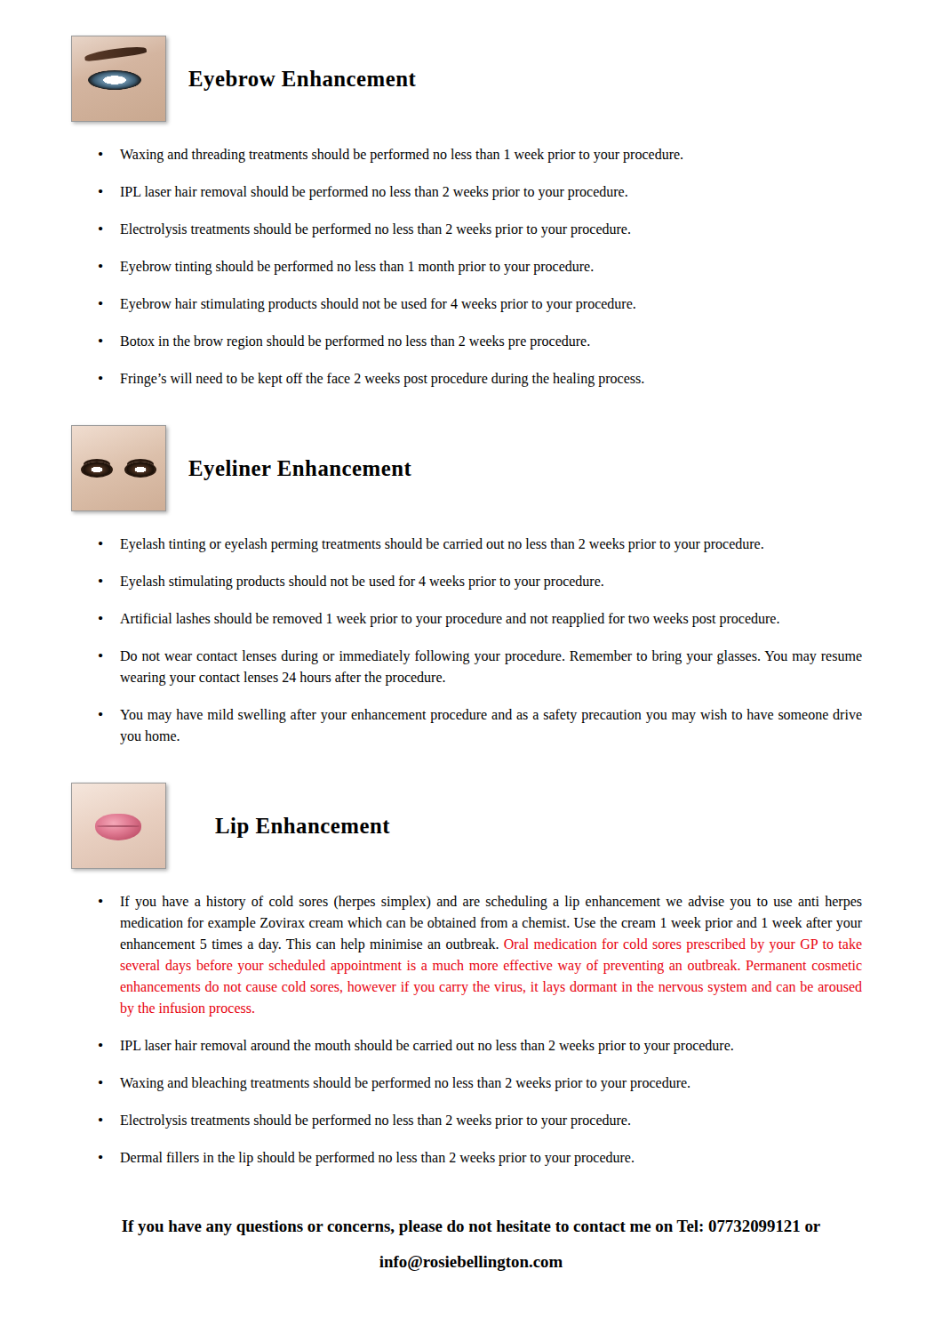Eyebrow Enhancement
Waxing and threading treatments should be performed no less than 1 week prior to your procedure.
IPL laser hair removal should be performed no less than 2 weeks prior to your procedure.
Electrolysis treatments should be performed no less than 2 weeks prior to your procedure.
Eyebrow tinting should be performed no less than 1 month prior to your procedure.
Eyebrow hair stimulating products should not be used for 4 weeks prior to your procedure.
Botox in the brow region should be performed no less than 2 weeks pre procedure.
Fringe’s will need to be kept off the face 2 weeks post procedure during the healing process.
Eyeliner Enhancement
Eyelash tinting or eyelash perming treatments should be carried out no less than 2 weeks prior to your procedure.
Eyelash stimulating products should not be used for 4 weeks prior to your procedure.
Artificial lashes should be removed 1 week prior to your procedure and not reapplied for two weeks post procedure.
Do not wear contact lenses during or immediately following your procedure. Remember to bring your glasses. You may resume wearing your contact lenses 24 hours after the procedure.
You may have mild swelling after your enhancement procedure and as a safety precaution you may wish to have someone drive you home.
Lip Enhancement
If you have a history of cold sores (herpes simplex) and are scheduling a lip enhancement we advise you to use anti herpes medication for example Zovirax cream which can be obtained from a chemist. Use the cream 1 week prior and 1 week after your enhancement 5 times a day. This can help minimise an outbreak. Oral medication for cold sores prescribed by your GP to take several days before your scheduled appointment is a much more effective way of preventing an outbreak. Permanent cosmetic enhancements do not cause cold sores, however if you carry the virus, it lays dormant in the nervous system and can be aroused by the infusion process.
IPL laser hair removal around the mouth should be carried out no less than 2 weeks prior to your procedure.
Waxing and bleaching treatments should be performed no less than 2 weeks prior to your procedure.
Electrolysis treatments should be performed no less than 2 weeks prior to your procedure.
Dermal fillers in the lip should be performed no less than 2 weeks prior to your procedure.
If you have any questions or concerns, please do not hesitate to contact me on Tel: 07732099121 or
info@rosiebellington.com